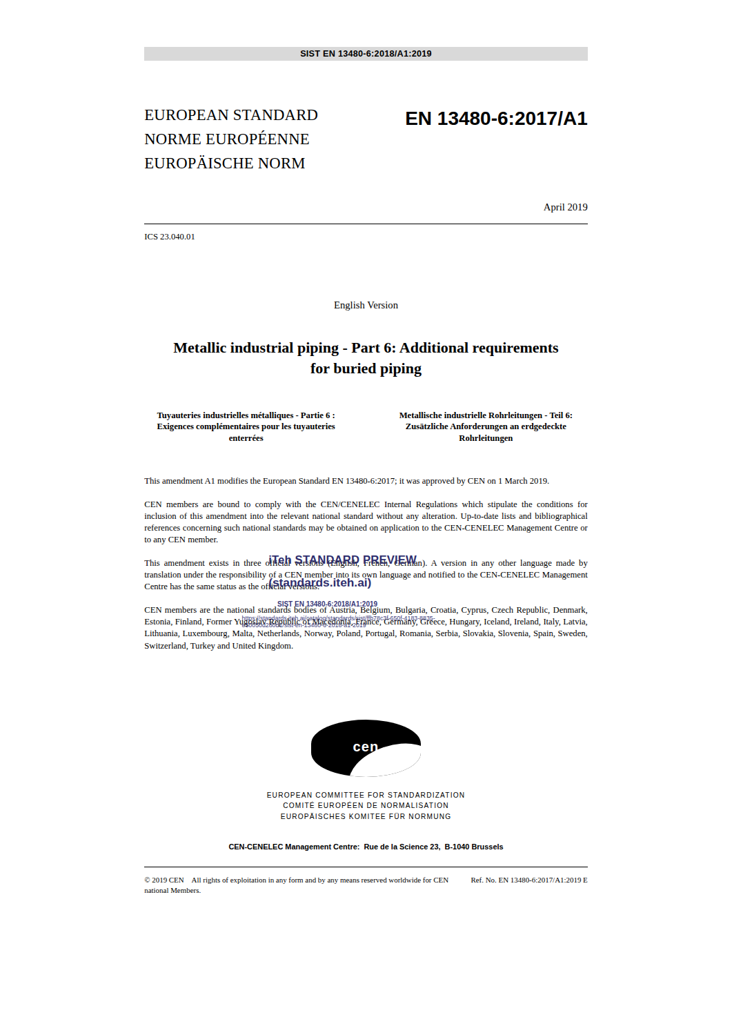SIST EN 13480-6:2018/A1:2019
EUROPEAN STANDARD
NORME EUROPÉENNE
EUROPÄISCHE NORM
EN 13480-6:2017/A1
April 2019
ICS 23.040.01
English Version
Metallic industrial piping - Part 6: Additional requirements
for buried piping
Tuyauteries industrielles métalliques - Partie 6 : Exigences complémentaires pour les tuyauteries enterrées
Metallische industrielle Rohrleitungen - Teil 6: Zusätzliche Anforderungen an erdgedeckte Rohrleitungen
This amendment A1 modifies the European Standard EN 13480-6:2017; it was approved by CEN on 1 March 2019.
CEN members are bound to comply with the CEN/CENELEC Internal Regulations which stipulate the conditions for inclusion of this amendment into the relevant national standard without any alteration. Up-to-date lists and bibliographical references concerning such national standards may be obtained on application to the CEN-CENELEC Management Centre or to any CEN member.
This amendment exists in three official versions (English, French, German). A version in any other language made by translation under the responsibility of a CEN member into its own language and notified to the CEN-CENELEC Management Centre has the same status as the official versions.
iTeh STANDARD PREVIEW (standards.iteh.ai) SIST EN 13480-6:2018/A1:2019 https://standards.iteh.ai/catalog/standards/sist/ffb78c3f-650f-4183-8835-
e50050d280d1/sist-en-13480-6-2018-a1-2019
CEN members are the national standards bodies of Austria, Belgium, Bulgaria, Croatia, Cyprus, Czech Republic, Denmark, Estonia, Finland, Former Yugoslav Republic of Macedonia, France, Germany, Greece, Hungary, Iceland, Ireland, Italy, Latvia, Lithuania, Luxembourg, Malta, Netherlands, Norway, Poland, Portugal, Romania, Serbia, Slovakia, Slovenia, Spain, Sweden, Switzerland, Turkey and United Kingdom.
EUROPEAN COMMITTEE FOR STANDARDIZATION
COMITÉ EUROPÉEN DE NORMALISATION
EUROPÄISCHES KOMITEE FÜR NORMUNG
CEN-CENELEC Management Centre: Rue de la Science 23, B-1040 Brussels
© 2019 CEN All rights of exploitation in any form and by any means reserved worldwide for CEN national Members.
Ref. No. EN 13480-6:2017/A1:2019 E